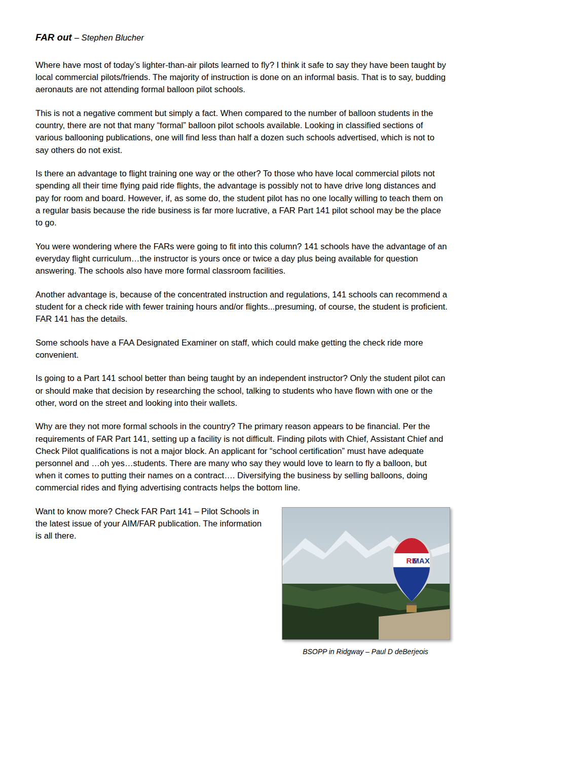FAR out – Stephen Blucher
Where have most of today’s lighter-than-air pilots learned to fly? I think it safe to say they have been taught by local commercial pilots/friends. The majority of instruction is done on an informal basis. That is to say, budding aeronauts are not attending formal balloon pilot schools.
This is not a negative comment but simply a fact. When compared to the number of balloon students in the country, there are not that many “formal” balloon pilot schools available. Looking in classified sections of various ballooning publications, one will find less than half a dozen such schools advertised, which is not to say others do not exist.
Is there an advantage to flight training one way or the other? To those who have local commercial pilots not spending all their time flying paid ride flights, the advantage is possibly not to have drive long distances and pay for room and board. However, if, as some do, the student pilot has no one locally willing to teach them on a regular basis because the ride business is far more lucrative, a FAR Part 141 pilot school may be the place to go.
You were wondering where the FARs were going to fit into this column? 141 schools have the advantage of an everyday flight curriculum…the instructor is yours once or twice a day plus being available for question answering. The schools also have more formal classroom facilities.
Another advantage is, because of the concentrated instruction and regulations, 141 schools can recommend a student for a check ride with fewer training hours and/or flights...presuming, of course, the student is proficient. FAR 141 has the details.
Some schools have a FAA Designated Examiner on staff, which could make getting the check ride more convenient.
Is going to a Part 141 school better than being taught by an independent instructor? Only the student pilot can or should make that decision by researching the school, talking to students who have flown with one or the other, word on the street and looking into their wallets.
Why are they not more formal schools in the country? The primary reason appears to be financial. Per the requirements of FAR Part 141, setting up a facility is not difficult. Finding pilots with Chief, Assistant Chief and Check Pilot qualifications is not a major block. An applicant for “school certification” must have adequate personnel and …oh yes…students. There are many who say they would love to learn to fly a balloon, but when it comes to putting their names on a contract…. Diversifying the business by selling balloons, doing commercial rides and flying advertising contracts helps the bottom line.
BSOPP in Ridgway – Paul D deBerjeois
Want to know more? Check FAR Part 141 – Pilot Schools in the latest issue of your AIM/FAR publication. The information is all there.